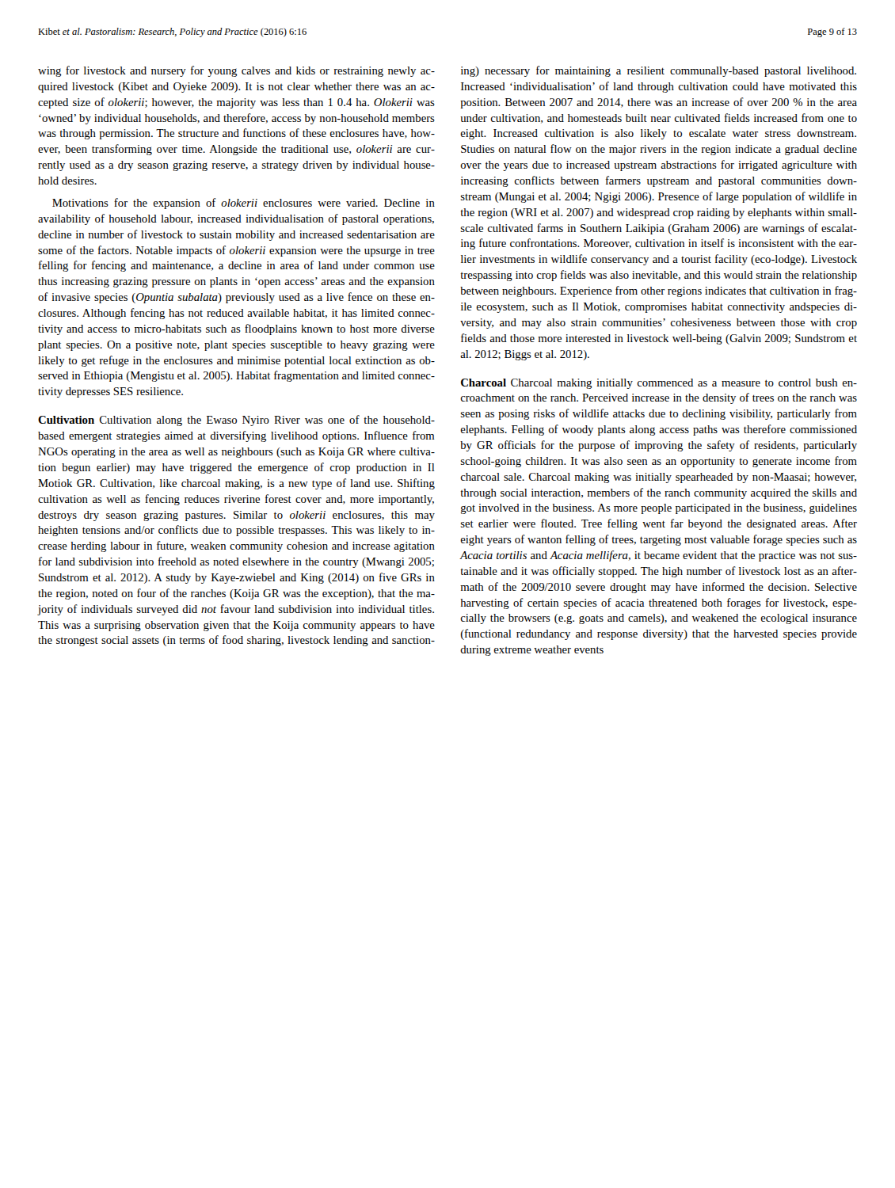Kibet et al. Pastoralism: Research, Policy and Practice (2016) 6:16 Page 9 of 13
wing for livestock and nursery for young calves and kids or restraining newly acquired livestock (Kibet and Oyieke 2009). It is not clear whether there was an accepted size of olokerii; however, the majority was less than 1 0.4 ha. Olokerii was ‘owned’ by individual households, and therefore, access by non-household members was through permission. The structure and functions of these enclosures have, however, been transforming over time. Alongside the traditional use, olokerii are currently used as a dry season grazing reserve, a strategy driven by individual household desires.
Motivations for the expansion of olokerii enclosures were varied. Decline in availability of household labour, increased individualisation of pastoral operations, decline in number of livestock to sustain mobility and increased sedentarisation are some of the factors. Notable impacts of olokerii expansion were the upsurge in tree felling for fencing and maintenance, a decline in area of land under common use thus increasing grazing pressure on plants in ‘open access’ areas and the expansion of invasive species (Opuntia subalata) previously used as a live fence on these enclosures. Although fencing has not reduced available habitat, it has limited connectivity and access to micro-habitats such as floodplains known to host more diverse plant species. On a positive note, plant species susceptible to heavy grazing were likely to get refuge in the enclosures and minimise potential local extinction as observed in Ethiopia (Mengistu et al. 2005). Habitat fragmentation and limited connectivity depresses SES resilience.
Cultivation Cultivation along the Ewaso Nyiro River was one of the household-based emergent strategies aimed at diversifying livelihood options. Influence from NGOs operating in the area as well as neighbours (such as Koija GR where cultivation begun earlier) may have triggered the emergence of crop production in Il Motiok GR. Cultivation, like charcoal making, is a new type of land use. Shifting cultivation as well as fencing reduces riverine forest cover and, more importantly, destroys dry season grazing pastures. Similar to olokerii enclosures, this may heighten tensions and/or conflicts due to possible trespasses. This was likely to increase herding labour in future, weaken community cohesion and increase agitation for land subdivision into freehold as noted elsewhere in the country (Mwangi 2005; Sundstrom et al. 2012). A study by Kaye-zwiebel and King (2014) on five GRs in the region, noted on four of the ranches (Koija GR was the exception), that the majority of individuals surveyed did not favour land subdivision into individual titles. This was a surprising observation given that the Koija community appears to have the strongest social assets (in terms of food sharing, livestock lending and sanctioning) necessary for maintaining a resilient communally-based pastoral livelihood. Increased ‘individualisation’ of land through cultivation could have motivated this position. Between 2007 and 2014, there was an increase of over 200 % in the area under cultivation, and homesteads built near cultivated fields increased from one to eight. Increased cultivation is also likely to escalate water stress downstream. Studies on natural flow on the major rivers in the region indicate a gradual decline over the years due to increased upstream abstractions for irrigated agriculture with increasing conflicts between farmers upstream and pastoral communities downstream (Mungai et al. 2004; Ngigi 2006). Presence of large population of wildlife in the region (WRI et al. 2007) and widespread crop raiding by elephants within small-scale cultivated farms in Southern Laikipia (Graham 2006) are warnings of escalating future confrontations. Moreover, cultivation in itself is inconsistent with the earlier investments in wildlife conservancy and a tourist facility (eco-lodge). Livestock trespassing into crop fields was also inevitable, and this would strain the relationship between neighbours. Experience from other regions indicates that cultivation in fragile ecosystem, such as Il Motiok, compromises habitat connectivity andspecies diversity, and may also strain communities’ cohesiveness between those with crop fields and those more interested in livestock well-being (Galvin 2009; Sundstrom et al. 2012; Biggs et al. 2012).
Charcoal Charcoal making initially commenced as a measure to control bush encroachment on the ranch. Perceived increase in the density of trees on the ranch was seen as posing risks of wildlife attacks due to declining visibility, particularly from elephants. Felling of woody plants along access paths was therefore commissioned by GR officials for the purpose of improving the safety of residents, particularly school-going children. It was also seen as an opportunity to generate income from charcoal sale. Charcoal making was initially spearheaded by non-Maasai; however, through social interaction, members of the ranch community acquired the skills and got involved in the business. As more people participated in the business, guidelines set earlier were flouted. Tree felling went far beyond the designated areas. After eight years of wanton felling of trees, targeting most valuable forage species such as Acacia tortilis and Acacia mellifera, it became evident that the practice was not sustainable and it was officially stopped. The high number of livestock lost as an aftermath of the 2009/2010 severe drought may have informed the decision. Selective harvesting of certain species of acacia threatened both forages for livestock, especially the browsers (e.g. goats and camels), and weakened the ecological insurance (functional redundancy and response diversity) that the harvested species provide during extreme weather events